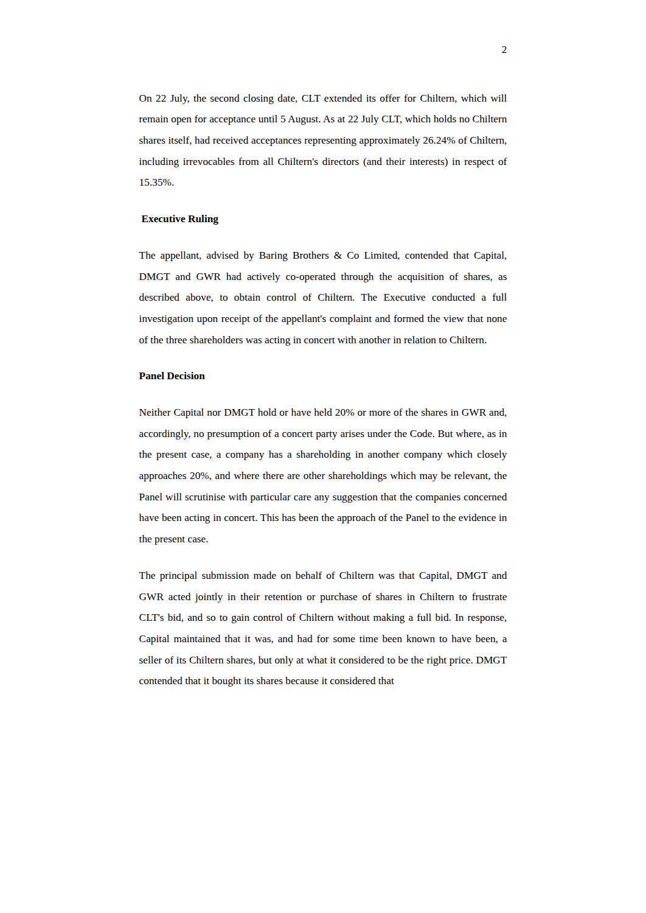2
On 22 July, the second closing date, CLT extended its offer for Chiltern, which will remain open for acceptance until 5 August. As at 22 July CLT, which holds no Chiltern shares itself, had received acceptances representing approximately 26.24% of Chiltern, including irrevocables from all Chiltern's directors (and their interests) in respect of 15.35%.
Executive Ruling
The appellant, advised by Baring Brothers & Co Limited, contended that Capital, DMGT and GWR had actively co-operated through the acquisition of shares, as described above, to obtain control of Chiltern. The Executive conducted a full investigation upon receipt of the appellant's complaint and formed the view that none of the three shareholders was acting in concert with another in relation to Chiltern.
Panel Decision
Neither Capital nor DMGT hold or have held 20% or more of the shares in GWR and, accordingly, no presumption of a concert party arises under the Code. But where, as in the present case, a company has a shareholding in another company which closely approaches 20%, and where there are other shareholdings which may be relevant, the Panel will scrutinise with particular care any suggestion that the companies concerned have been acting in concert. This has been the approach of the Panel to the evidence in the present case.
The principal submission made on behalf of Chiltern was that Capital, DMGT and GWR acted jointly in their retention or purchase of shares in Chiltern to frustrate CLT's bid, and so to gain control of Chiltern without making a full bid. In response, Capital maintained that it was, and had for some time been known to have been, a seller of its Chiltern shares, but only at what it considered to be the right price. DMGT contended that it bought its shares because it considered that